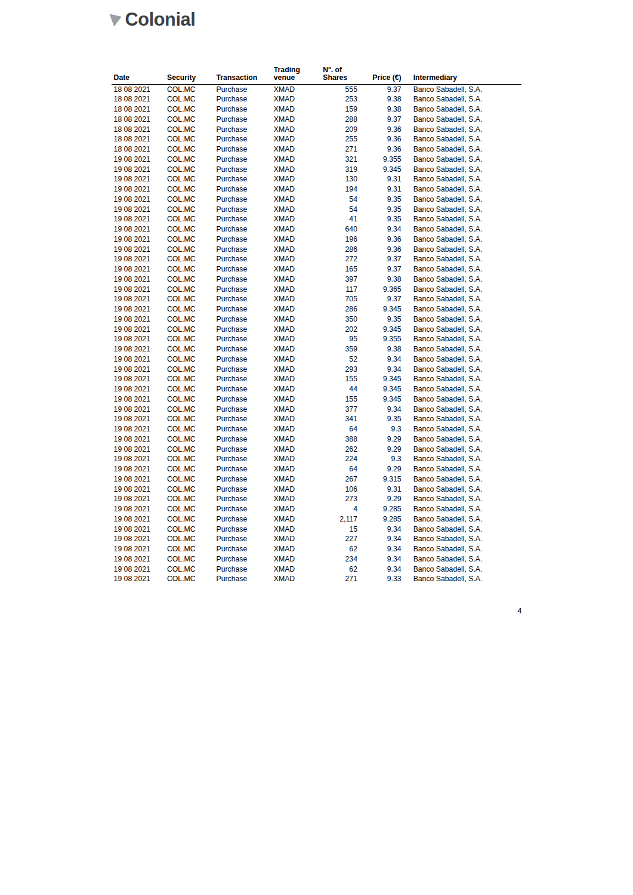Colonial
| Date | Security | Transaction | Trading venue | Nº. of Shares | Price (€) | Intermediary |
| --- | --- | --- | --- | --- | --- | --- |
| 18 08 2021 | COL.MC | Purchase | XMAD | 555 | 9.37 | Banco Sabadell, S.A. |
| 18 08 2021 | COL.MC | Purchase | XMAD | 253 | 9.38 | Banco Sabadell, S.A. |
| 18 08 2021 | COL.MC | Purchase | XMAD | 159 | 9.38 | Banco Sabadell, S.A. |
| 18 08 2021 | COL.MC | Purchase | XMAD | 288 | 9.37 | Banco Sabadell, S.A. |
| 18 08 2021 | COL.MC | Purchase | XMAD | 209 | 9.36 | Banco Sabadell, S.A. |
| 18 08 2021 | COL.MC | Purchase | XMAD | 255 | 9.36 | Banco Sabadell, S.A. |
| 18 08 2021 | COL.MC | Purchase | XMAD | 271 | 9.36 | Banco Sabadell, S.A. |
| 19 08 2021 | COL.MC | Purchase | XMAD | 321 | 9.355 | Banco Sabadell, S.A. |
| 19 08 2021 | COL.MC | Purchase | XMAD | 319 | 9.345 | Banco Sabadell, S.A. |
| 19 08 2021 | COL.MC | Purchase | XMAD | 130 | 9.31 | Banco Sabadell, S.A. |
| 19 08 2021 | COL.MC | Purchase | XMAD | 194 | 9.31 | Banco Sabadell, S.A. |
| 19 08 2021 | COL.MC | Purchase | XMAD | 54 | 9.35 | Banco Sabadell, S.A. |
| 19 08 2021 | COL.MC | Purchase | XMAD | 54 | 9.35 | Banco Sabadell, S.A. |
| 19 08 2021 | COL.MC | Purchase | XMAD | 41 | 9.35 | Banco Sabadell, S.A. |
| 19 08 2021 | COL.MC | Purchase | XMAD | 640 | 9.34 | Banco Sabadell, S.A. |
| 19 08 2021 | COL.MC | Purchase | XMAD | 196 | 9.36 | Banco Sabadell, S.A. |
| 19 08 2021 | COL.MC | Purchase | XMAD | 286 | 9.36 | Banco Sabadell, S.A. |
| 19 08 2021 | COL.MC | Purchase | XMAD | 272 | 9.37 | Banco Sabadell, S.A. |
| 19 08 2021 | COL.MC | Purchase | XMAD | 165 | 9.37 | Banco Sabadell, S.A. |
| 19 08 2021 | COL.MC | Purchase | XMAD | 397 | 9.38 | Banco Sabadell, S.A. |
| 19 08 2021 | COL.MC | Purchase | XMAD | 117 | 9.365 | Banco Sabadell, S.A. |
| 19 08 2021 | COL.MC | Purchase | XMAD | 705 | 9.37 | Banco Sabadell, S.A. |
| 19 08 2021 | COL.MC | Purchase | XMAD | 286 | 9.345 | Banco Sabadell, S.A. |
| 19 08 2021 | COL.MC | Purchase | XMAD | 350 | 9.35 | Banco Sabadell, S.A. |
| 19 08 2021 | COL.MC | Purchase | XMAD | 202 | 9.345 | Banco Sabadell, S.A. |
| 19 08 2021 | COL.MC | Purchase | XMAD | 95 | 9.355 | Banco Sabadell, S.A. |
| 19 08 2021 | COL.MC | Purchase | XMAD | 359 | 9.38 | Banco Sabadell, S.A. |
| 19 08 2021 | COL.MC | Purchase | XMAD | 52 | 9.34 | Banco Sabadell, S.A. |
| 19 08 2021 | COL.MC | Purchase | XMAD | 293 | 9.34 | Banco Sabadell, S.A. |
| 19 08 2021 | COL.MC | Purchase | XMAD | 155 | 9.345 | Banco Sabadell, S.A. |
| 19 08 2021 | COL.MC | Purchase | XMAD | 44 | 9.345 | Banco Sabadell, S.A. |
| 19 08 2021 | COL.MC | Purchase | XMAD | 155 | 9.345 | Banco Sabadell, S.A. |
| 19 08 2021 | COL.MC | Purchase | XMAD | 377 | 9.34 | Banco Sabadell, S.A. |
| 19 08 2021 | COL.MC | Purchase | XMAD | 341 | 9.35 | Banco Sabadell, S.A. |
| 19 08 2021 | COL.MC | Purchase | XMAD | 64 | 9.3 | Banco Sabadell, S.A. |
| 19 08 2021 | COL.MC | Purchase | XMAD | 388 | 9.29 | Banco Sabadell, S.A. |
| 19 08 2021 | COL.MC | Purchase | XMAD | 262 | 9.29 | Banco Sabadell, S.A. |
| 19 08 2021 | COL.MC | Purchase | XMAD | 224 | 9.3 | Banco Sabadell, S.A. |
| 19 08 2021 | COL.MC | Purchase | XMAD | 64 | 9.29 | Banco Sabadell, S.A. |
| 19 08 2021 | COL.MC | Purchase | XMAD | 267 | 9.315 | Banco Sabadell, S.A. |
| 19 08 2021 | COL.MC | Purchase | XMAD | 106 | 9.31 | Banco Sabadell, S.A. |
| 19 08 2021 | COL.MC | Purchase | XMAD | 273 | 9.29 | Banco Sabadell, S.A. |
| 19 08 2021 | COL.MC | Purchase | XMAD | 4 | 9.285 | Banco Sabadell, S.A. |
| 19 08 2021 | COL.MC | Purchase | XMAD | 2,117 | 9.285 | Banco Sabadell, S.A. |
| 19 08 2021 | COL.MC | Purchase | XMAD | 15 | 9.34 | Banco Sabadell, S.A. |
| 19 08 2021 | COL.MC | Purchase | XMAD | 227 | 9.34 | Banco Sabadell, S.A. |
| 19 08 2021 | COL.MC | Purchase | XMAD | 62 | 9.34 | Banco Sabadell, S.A. |
| 19 08 2021 | COL.MC | Purchase | XMAD | 234 | 9.34 | Banco Sabadell, S.A. |
| 19 08 2021 | COL.MC | Purchase | XMAD | 62 | 9.34 | Banco Sabadell, S.A. |
| 19 08 2021 | COL.MC | Purchase | XMAD | 271 | 9.33 | Banco Sabadell, S.A. |
4